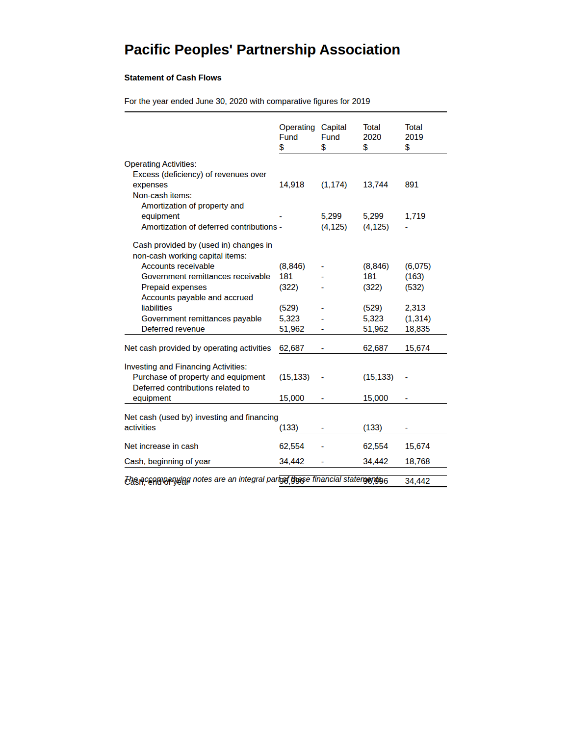Pacific Peoples' Partnership Association
Statement of Cash Flows
For the year ended June 30, 2020 with comparative figures for 2019
| | Operating | Capital | Total | Total |
| --- | --- | --- | --- | --- |
| | Fund | Fund | 2020 | 2019 |
| | $ | $ | $ | $ |
| Operating Activities: | | | | |
| Excess (deficiency) of revenues over expenses | 14,918 | (1,174) | 13,744 | 891 |
| Non-cash items: | | | | |
| Amortization of property and equipment | - | 5,299 | 5,299 | 1,719 |
| Amortization of deferred contributions | - | (4,125) | (4,125) | - |
| Cash provided by (used in) changes in | | | | |
| non-cash working capital items: | | | | |
| Accounts receivable | (8,846) | - | (8,846) | (6,075) |
| Government remittances receivable | 181 | - | 181 | (163) |
| Prepaid expenses | (322) | - | (322) | (532) |
| Accounts payable and accrued liabilities | (529) | - | (529) | 2,313 |
| Government remittances payable | 5,323 | - | 5,323 | (1,314) |
| Deferred revenue | 51,962 | - | 51,962 | 18,835 |
| Net cash provided by operating activities | 62,687 | - | 62,687 | 15,674 |
| Investing and Financing Activities: | | | | |
| Purchase of property and equipment | (15,133) | - | (15,133) | - |
| Deferred contributions related to equipment | 15,000 | - | 15,000 | - |
| Net cash (used by) investing and financing activities | (133) | - | (133) | - |
| Net increase in cash | 62,554 | - | 62,554 | 15,674 |
| Cash, beginning of year | 34,442 | - | 34,442 | 18,768 |
| Cash, end of year | 96,996 | - | 96,996 | 34,442 |
The accompanying notes are an integral part of these financial statements.